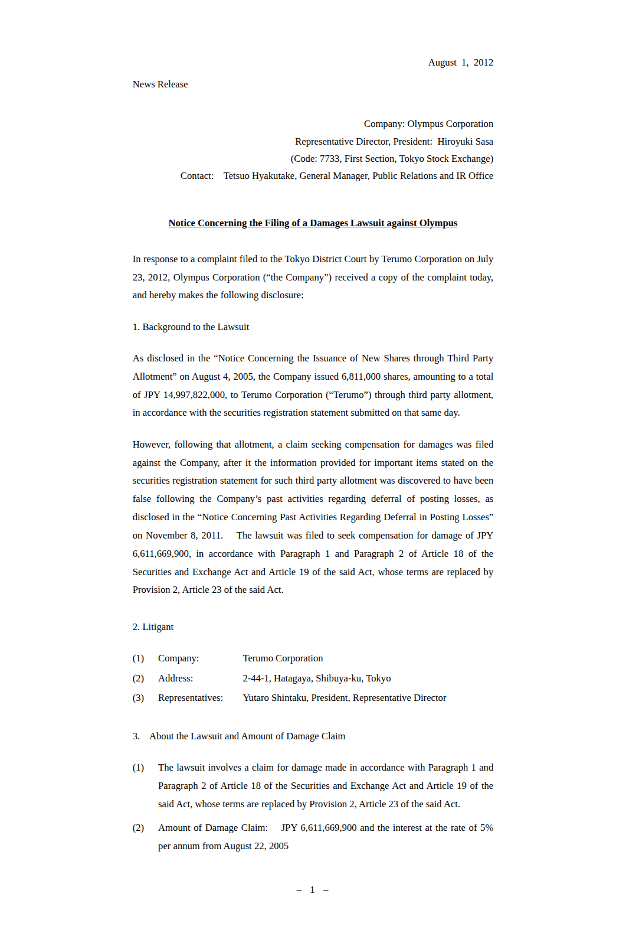August 1, 2012
News Release
Company: Olympus Corporation
Representative Director, President: Hiroyuki Sasa
(Code: 7733, First Section, Tokyo Stock Exchange)
Contact: Tetsuo Hyakutake, General Manager, Public Relations and IR Office
Notice Concerning the Filing of a Damages Lawsuit against Olympus
In response to a complaint filed to the Tokyo District Court by Terumo Corporation on July 23, 2012, Olympus Corporation (“the Company”) received a copy of the complaint today, and hereby makes the following disclosure:
1. Background to the Lawsuit
As disclosed in the “Notice Concerning the Issuance of New Shares through Third Party Allotment” on August 4, 2005, the Company issued 6,811,000 shares, amounting to a total of JPY 14,997,822,000, to Terumo Corporation (“Terumo”) through third party allotment, in accordance with the securities registration statement submitted on that same day.
However, following that allotment, a claim seeking compensation for damages was filed against the Company, after it the information provided for important items stated on the securities registration statement for such third party allotment was discovered to have been false following the Company’s past activities regarding deferral of posting losses, as disclosed in the “Notice Concerning Past Activities Regarding Deferral in Posting Losses” on November 8, 2011. The lawsuit was filed to seek compensation for damage of JPY 6,611,669,900, in accordance with Paragraph 1 and Paragraph 2 of Article 18 of the Securities and Exchange Act and Article 19 of the said Act, whose terms are replaced by Provision 2, Article 23 of the said Act.
2. Litigant
| (1) | Company: | Terumo Corporation |
| (2) | Address: | 2-44-1, Hatagaya, Shibuya-ku, Tokyo |
| (3) | Representatives: | Yutaro Shintaku, President, Representative Director |
3. About the Lawsuit and Amount of Damage Claim
(1) The lawsuit involves a claim for damage made in accordance with Paragraph 1 and Paragraph 2 of Article 18 of the Securities and Exchange Act and Article 19 of the said Act, whose terms are replaced by Provision 2, Article 23 of the said Act.
(2) Amount of Damage Claim: JPY 6,611,669,900 and the interest at the rate of 5% per annum from August 22, 2005
– 1 –